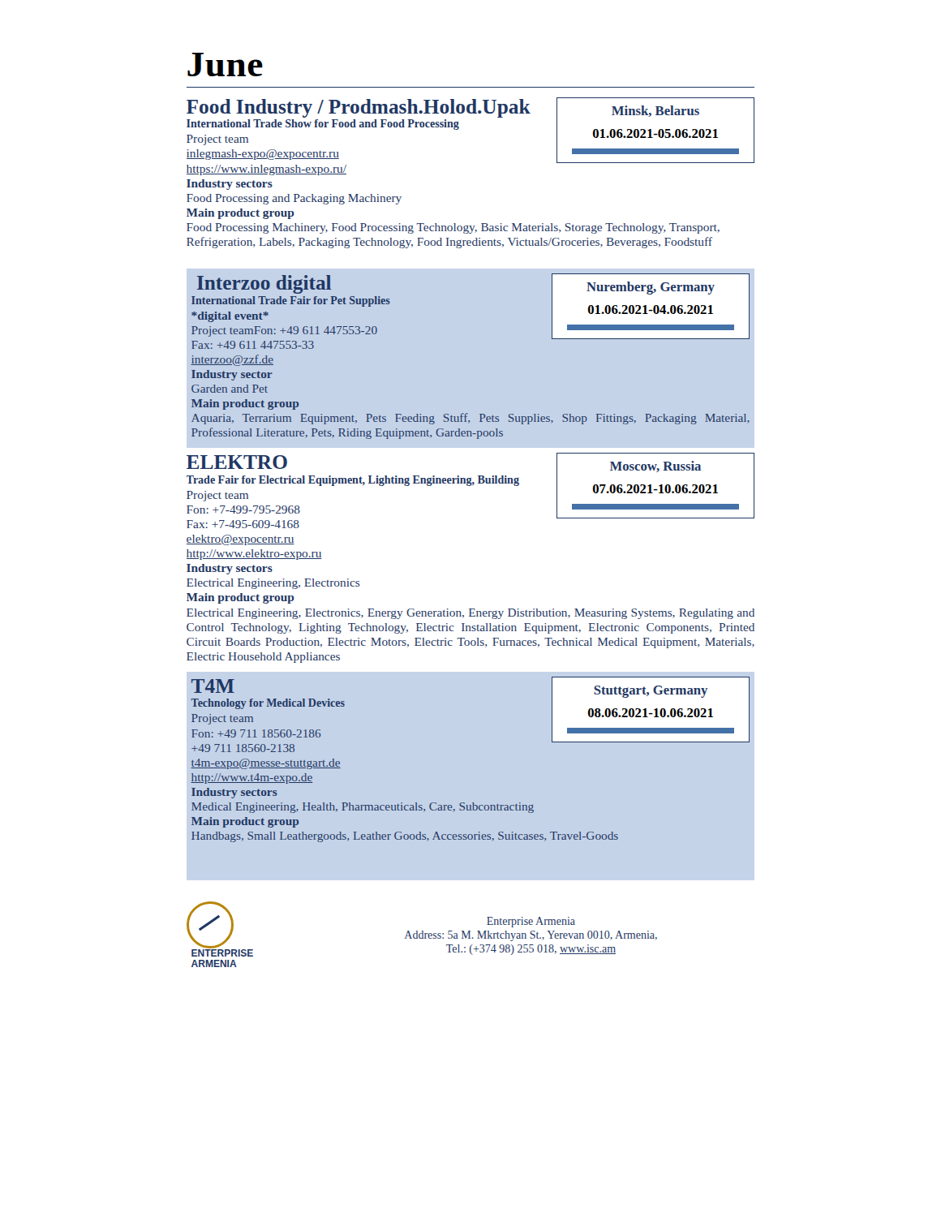June
Minsk, Belarus
01.06.2021-05.06.2021
Food Industry / Prodmash.Holod.Upak
International Trade Show for Food and Food Processing
Project team
inlegmash-expo@expocentr.ru
https://www.inlegmash-expo.ru/
Industry sectors
Food Processing and Packaging Machinery
Main product group
Food Processing Machinery, Food Processing Technology, Basic Materials, Storage Technology, Transport, Refrigeration, Labels, Packaging Technology, Food Ingredients, Victuals/Groceries, Beverages, Foodstuff
Nuremberg, Germany
01.06.2021-04.06.2021
Interzoo digital
International Trade Fair for Pet Supplies
*digital event*
Project teamFon: +49 611 447553-20
Fax: +49 611 447553-33
interzoo@zzf.de
Industry sector
Garden and Pet
Main product group
Aquaria, Terrarium Equipment, Pets Feeding Stuff, Pets Supplies, Shop Fittings, Packaging Material, Professional Literature, Pets, Riding Equipment, Garden-pools
Moscow, Russia
07.06.2021-10.06.2021
ELEKTRO
Trade Fair for Electrical Equipment, Lighting Engineering, Building
Project team
Fon: +7-499-795-2968
Fax: +7-495-609-4168
elektro@expocentr.ru
http://www.elektro-expo.ru
Industry sectors
Electrical Engineering, Electronics
Main product group
Electrical Engineering, Electronics, Energy Generation, Energy Distribution, Measuring Systems, Regulating and Control Technology, Lighting Technology, Electric Installation Equipment, Electronic Components, Printed Circuit Boards Production, Electric Motors, Electric Tools, Furnaces, Technical Medical Equipment, Materials, Electric Household Appliances
Stuttgart, Germany
08.06.2021-10.06.2021
T4M
Technology for Medical Devices
Project team
Fon: +49 711 18560-2186
+49 711 18560-2138
t4m-expo@messe-stuttgart.de
http://www.t4m-expo.de
Industry sectors
Medical Engineering, Health, Pharmaceuticals, Care, Subcontracting
Main product group
Handbags, Small Leathergoods, Leather Goods, Accessories, Suitcases, Travel-Goods
ENTERPRISE
ARMENIA
Enterprise Armenia
Address: 5a M. Mkrtchyan St., Yerevan 0010, Armenia,
Tel.: (+374 98) 255 018, www.isc.am